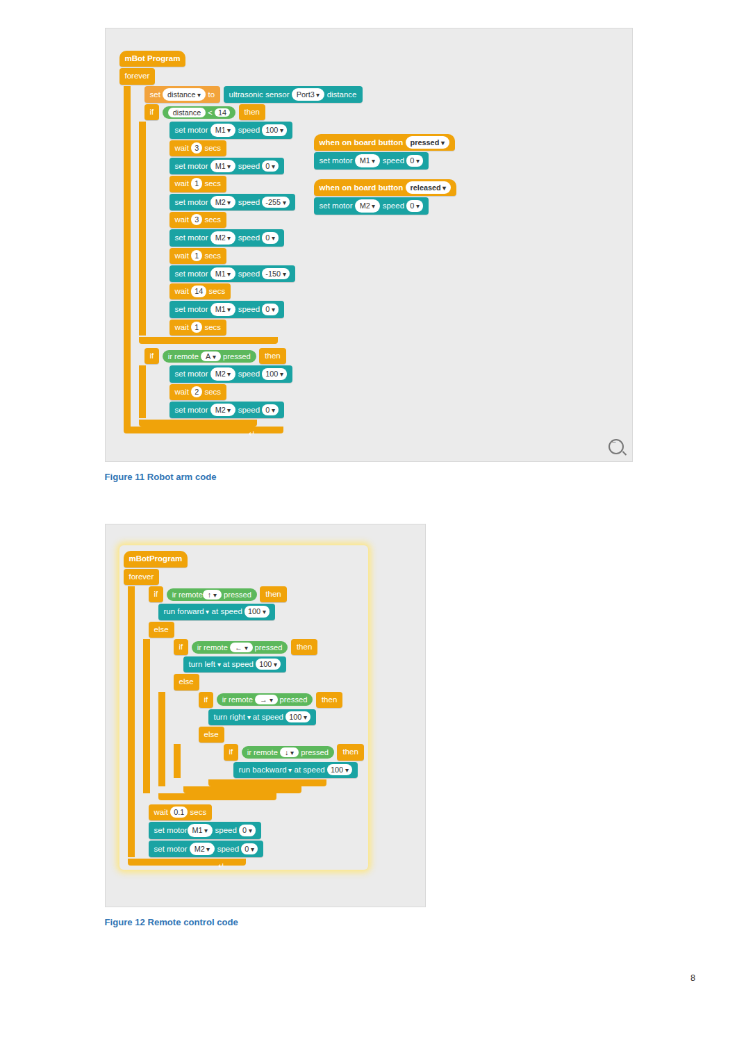mBot Program
forever
set distance to ultrasonic sensor Port3 distance
if distance < 14 then
set motor M1 speed 100
wait 3 secs
set motor M1 speed 0
wait 1 secs
set motor M2 speed -255
wait 3 secs
set motor M2 speed 0
wait 1 secs
set motor M1 speed -150
wait 14 secs
set motor M1 speed 0
wait 1 secs
if ir remote A pressed then
set motor M2 speed 100
wait 2 secs
set motor M2 speed 0
↵
when on board button pressed
set motor M1 speed 0
when on board button released
set motor M2 speed 0
Figure 11 Robot arm code
mBotProgram
forever
if ir remote↑ pressed then
run forward at speed 100
else
if ir remote ← pressed then
turn left at speed 100
else
if ir remote → pressed then
turn right at speed 100
else
if ir remote ↓ pressed then
run backward at speed 100
wait 0.1 secs
set motorM1 speed 0
set motor M2 speed 0
↵
Figure 12 Remote control code
8